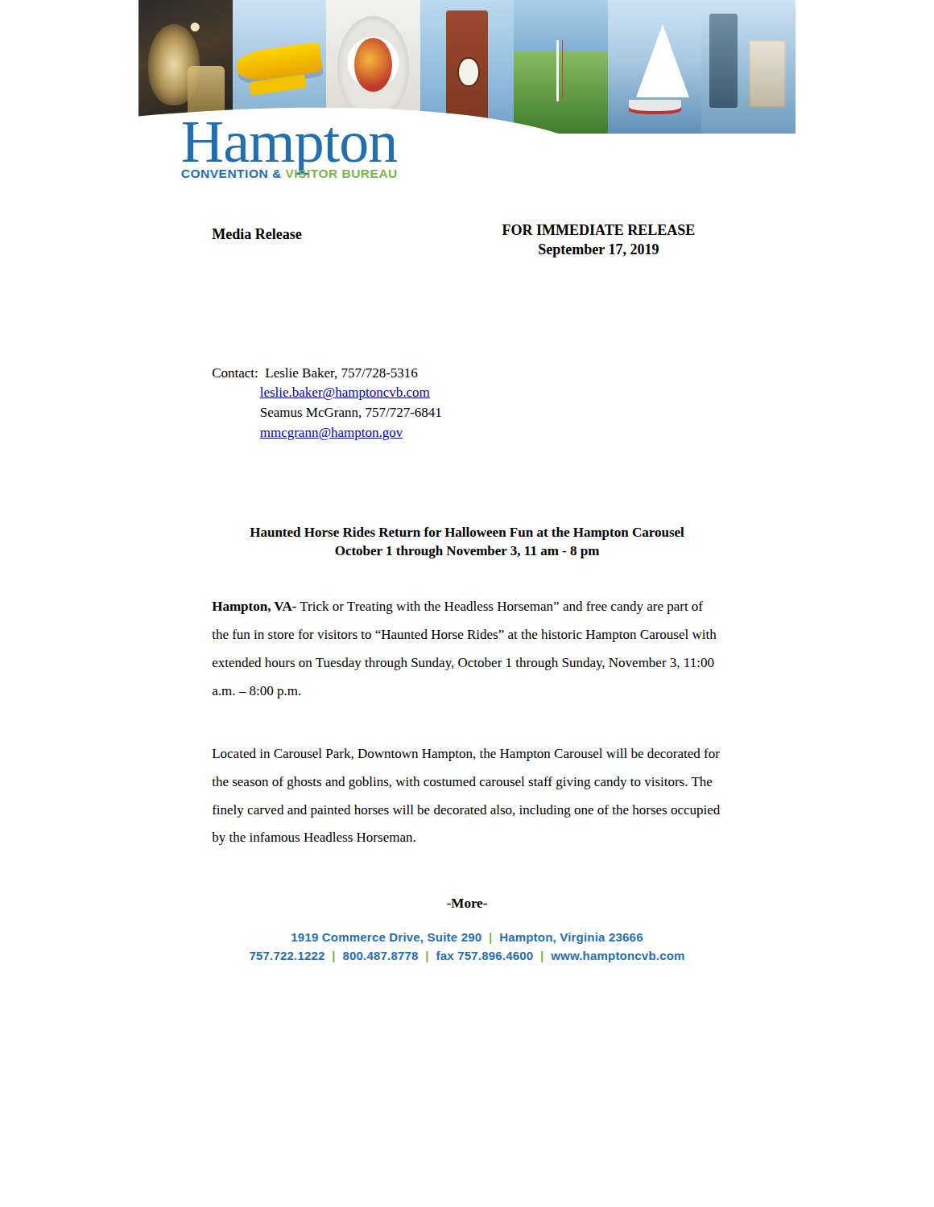Hampton CONVENTION & VISITOR BUREAU
Media Release
FOR IMMEDIATE RELEASE
September 17, 2019
Contact: Leslie Baker, 757/728-5316 leslie.baker@hamptoncvb.com Seamus McGrann, 757/727-6841 mmcgrann@hampton.gov
Haunted Horse Rides Return for Halloween Fun at the Hampton Carousel
October 1 through November 3, 11 am - 8 pm
Hampton, VA- Trick or Treating with the Headless Horseman” and free candy are part of the fun in store for visitors to “Haunted Horse Rides” at the historic Hampton Carousel with extended hours on Tuesday through Sunday, October 1 through Sunday, November 3, 11:00 a.m. – 8:00 p.m.
Located in Carousel Park, Downtown Hampton, the Hampton Carousel will be decorated for the season of ghosts and goblins, with costumed carousel staff giving candy to visitors. The finely carved and painted horses will be decorated also, including one of the horses occupied by the infamous Headless Horseman.
-More-
1919 Commerce Drive, Suite 290 | Hampton, Virginia 23666
757.722.1222 | 800.487.8778 | fax 757.896.4600 | www.hamptoncvb.com